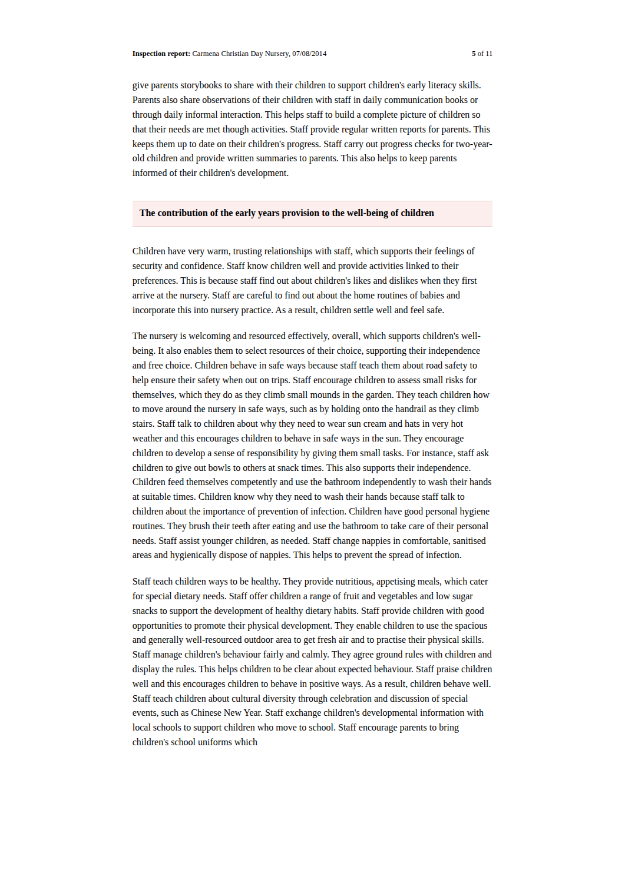Inspection report: Carmena Christian Day Nursery, 07/08/2014
5 of 11
give parents storybooks to share with their children to support children's early literacy skills. Parents also share observations of their children with staff in daily communication books or through daily informal interaction. This helps staff to build a complete picture of children so that their needs are met though activities. Staff provide regular written reports for parents. This keeps them up to date on their children's progress. Staff carry out progress checks for two-year-old children and provide written summaries to parents. This also helps to keep parents informed of their children's development.
The contribution of the early years provision to the well-being of children
Children have very warm, trusting relationships with staff, which supports their feelings of security and confidence. Staff know children well and provide activities linked to their preferences. This is because staff find out about children's likes and dislikes when they first arrive at the nursery. Staff are careful to find out about the home routines of babies and incorporate this into nursery practice. As a result, children settle well and feel safe.
The nursery is welcoming and resourced effectively, overall, which supports children's well-being. It also enables them to select resources of their choice, supporting their independence and free choice. Children behave in safe ways because staff teach them about road safety to help ensure their safety when out on trips. Staff encourage children to assess small risks for themselves, which they do as they climb small mounds in the garden. They teach children how to move around the nursery in safe ways, such as by holding onto the handrail as they climb stairs. Staff talk to children about why they need to wear sun cream and hats in very hot weather and this encourages children to behave in safe ways in the sun. They encourage children to develop a sense of responsibility by giving them small tasks. For instance, staff ask children to give out bowls to others at snack times. This also supports their independence. Children feed themselves competently and use the bathroom independently to wash their hands at suitable times. Children know why they need to wash their hands because staff talk to children about the importance of prevention of infection. Children have good personal hygiene routines. They brush their teeth after eating and use the bathroom to take care of their personal needs. Staff assist younger children, as needed. Staff change nappies in comfortable, sanitised areas and hygienically dispose of nappies. This helps to prevent the spread of infection.
Staff teach children ways to be healthy. They provide nutritious, appetising meals, which cater for special dietary needs. Staff offer children a range of fruit and vegetables and low sugar snacks to support the development of healthy dietary habits. Staff provide children with good opportunities to promote their physical development. They enable children to use the spacious and generally well-resourced outdoor area to get fresh air and to practise their physical skills. Staff manage children's behaviour fairly and calmly. They agree ground rules with children and display the rules. This helps children to be clear about expected behaviour. Staff praise children well and this encourages children to behave in positive ways. As a result, children behave well. Staff teach children about cultural diversity through celebration and discussion of special events, such as Chinese New Year. Staff exchange children's developmental information with local schools to support children who move to school. Staff encourage parents to bring children's school uniforms which